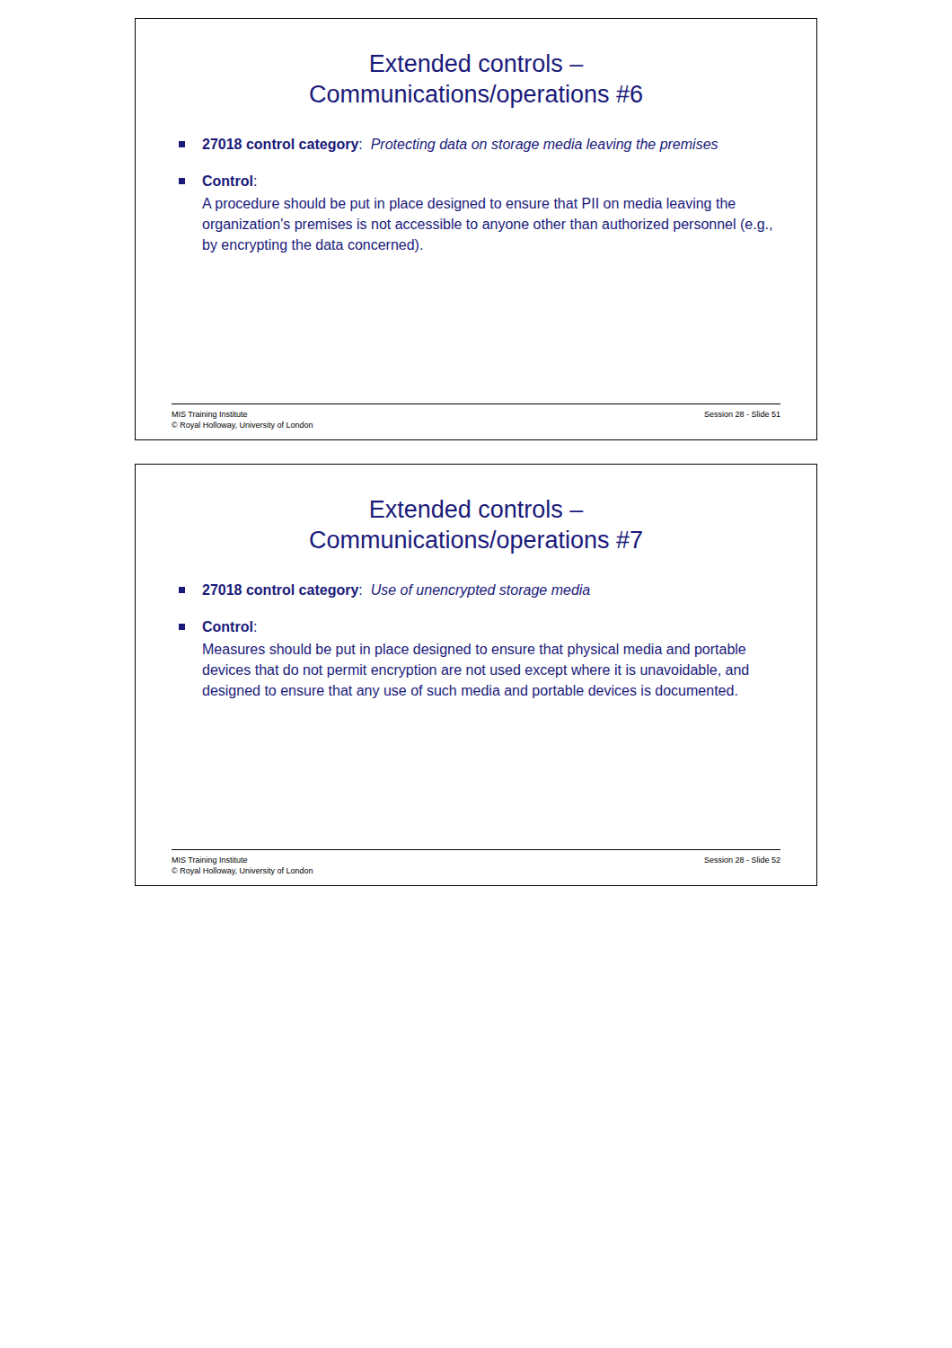Extended controls –
Communications/operations #6
27018 control category: Protecting data on storage media leaving the premises
Control: A procedure should be put in place designed to ensure that PII on media leaving the organization's premises is not accessible to anyone other than authorized personnel (e.g., by encrypting the data concerned).
MIS Training Institute
© Royal Holloway, University of London
Session 28 - Slide 51
Extended controls –
Communications/operations #7
27018 control category: Use of unencrypted storage media
Control: Measures should be put in place designed to ensure that physical media and portable devices that do not permit encryption are not used except where it is unavoidable, and designed to ensure that any use of such media and portable devices is documented.
MIS Training Institute
© Royal Holloway, University of London
Session 28 - Slide 52